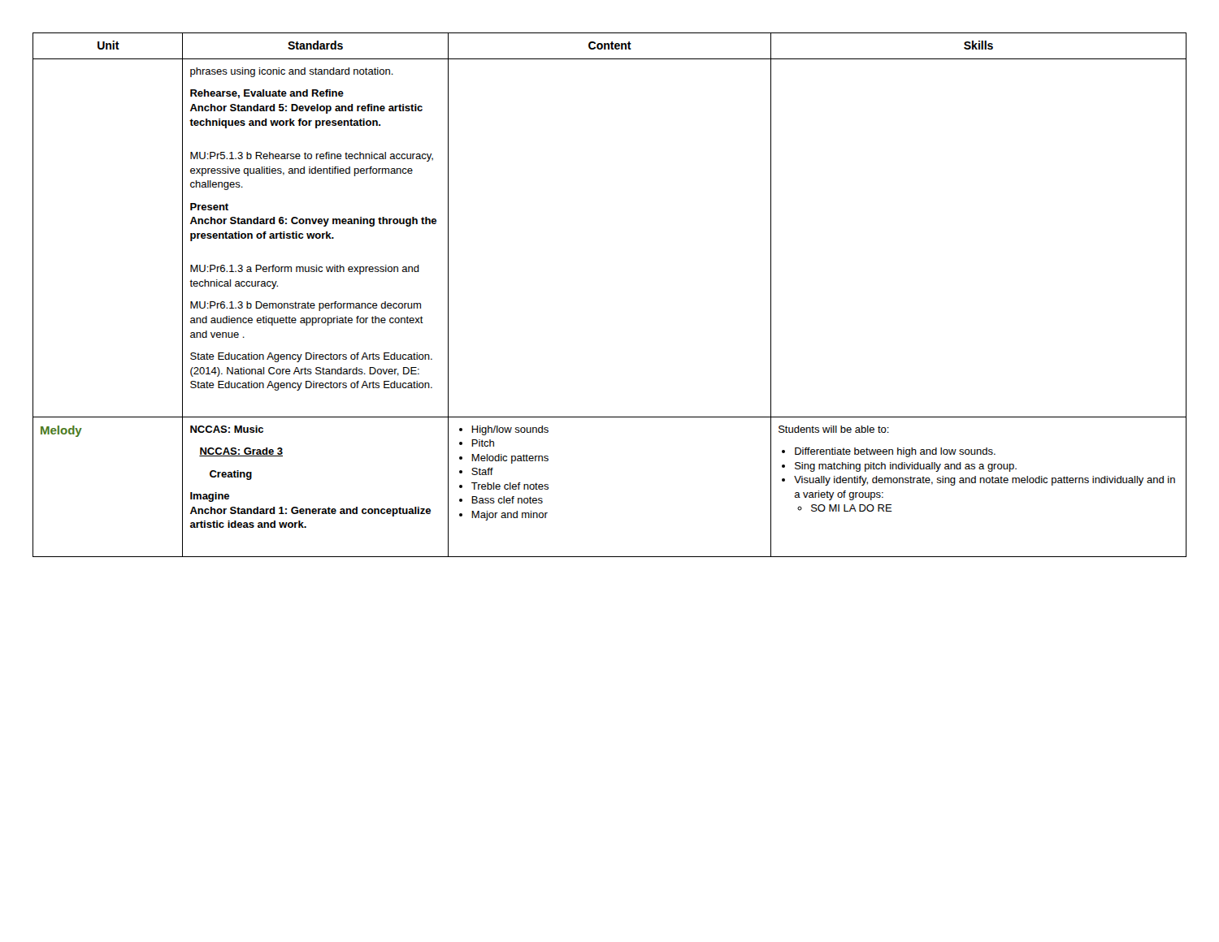| Unit | Standards | Content | Skills |
| --- | --- | --- | --- |
| | phrases using iconic and standard notation. Rehearse, Evaluate and Refine Anchor Standard 5: Develop and refine artistic techniques and work for presentation. MU:Pr5.1.3 b Rehearse to refine technical accuracy, expressive qualities, and identified performance challenges. Present Anchor Standard 6: Convey meaning through the presentation of artistic work. MU:Pr6.1.3 a Perform music with expression and technical accuracy. MU:Pr6.1.3 b Demonstrate performance decorum and audience etiquette appropriate for the context and venue . State Education Agency Directors of Arts Education. (2014). National Core Arts Standards. Dover, DE: State Education Agency Directors of Arts Education. | | |
| Melody | NCCAS: Music NCCAS: Grade 3 Creating Imagine Anchor Standard 1: Generate and conceptualize artistic ideas and work. | High/low sounds Pitch Melodic patterns Staff Treble clef notes Bass clef notes Major and minor | Students will be able to: Differentiate between high and low sounds. Sing matching pitch individually and as a group. Visually identify, demonstrate, sing and notate melodic patterns individually and in a variety of groups: SO MI LA DO RE |